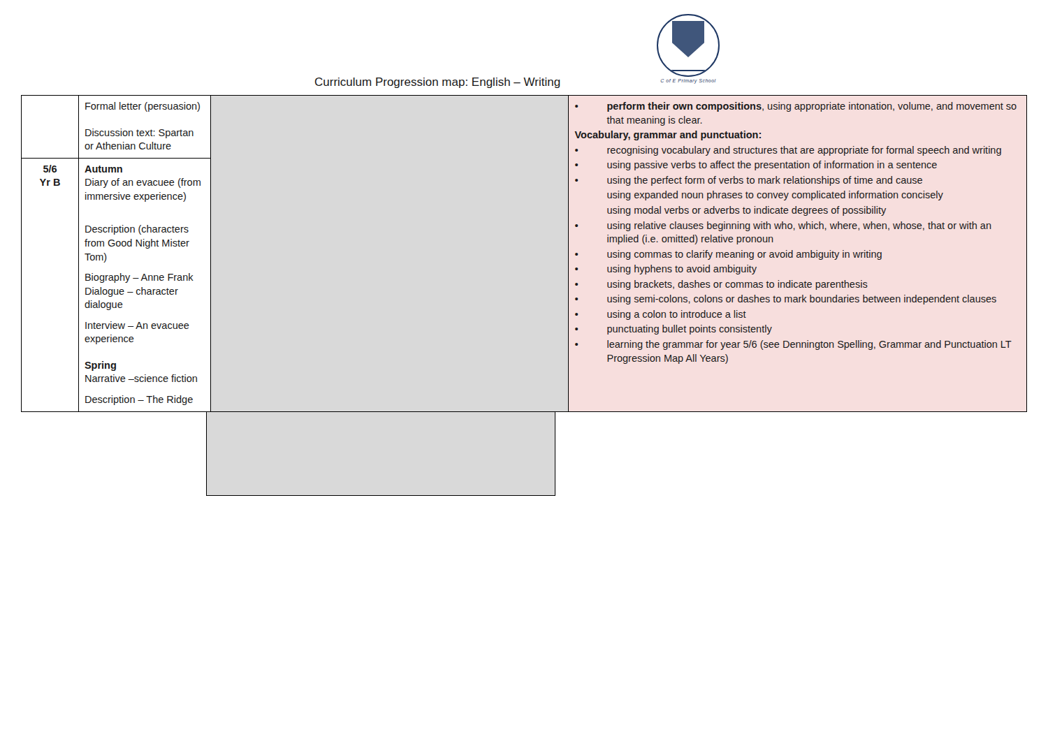C of E Primary School
Curriculum Progression map: English – Writing
| | Formal letter (persuasion) Discussion text: Spartan or Athenian Culture | | perform their own compositions , using appropriate intonation, volume, and movement so that meaning is clear. Vocabulary, grammar and punctuation: recognising vocabulary and structures that are appropriate for formal speech and writing using passive verbs to affect the presentation of information in a sentence using the perfect form of verbs to mark relationships of time and cause using expanded noun phrases to convey complicated information concisely using modal verbs or adverbs to indicate degrees of possibility using relative clauses beginning with who, which, where, when, whose, that or with an implied (i.e. omitted) relative pronoun using commas to clarify meaning or avoid ambiguity in writing using hyphens to avoid ambiguity using brackets, dashes or commas to indicate parenthesis using semi-colons, colons or dashes to mark boundaries between independent clauses using a colon to introduce a list punctuating bullet points consistently learning the grammar for year 5/6 (see Dennington Spelling, Grammar and Punctuation LT Progression Map All Years) |
| 5/6 Yr B | Autumn Diary of an evacuee (from immersive experience) Description (characters from Good Night Mister Tom) Biography – Anne Frank Dialogue – character dialogue Interview – An evacuee experience Spring Narrative –science fiction Description – The Ridge |